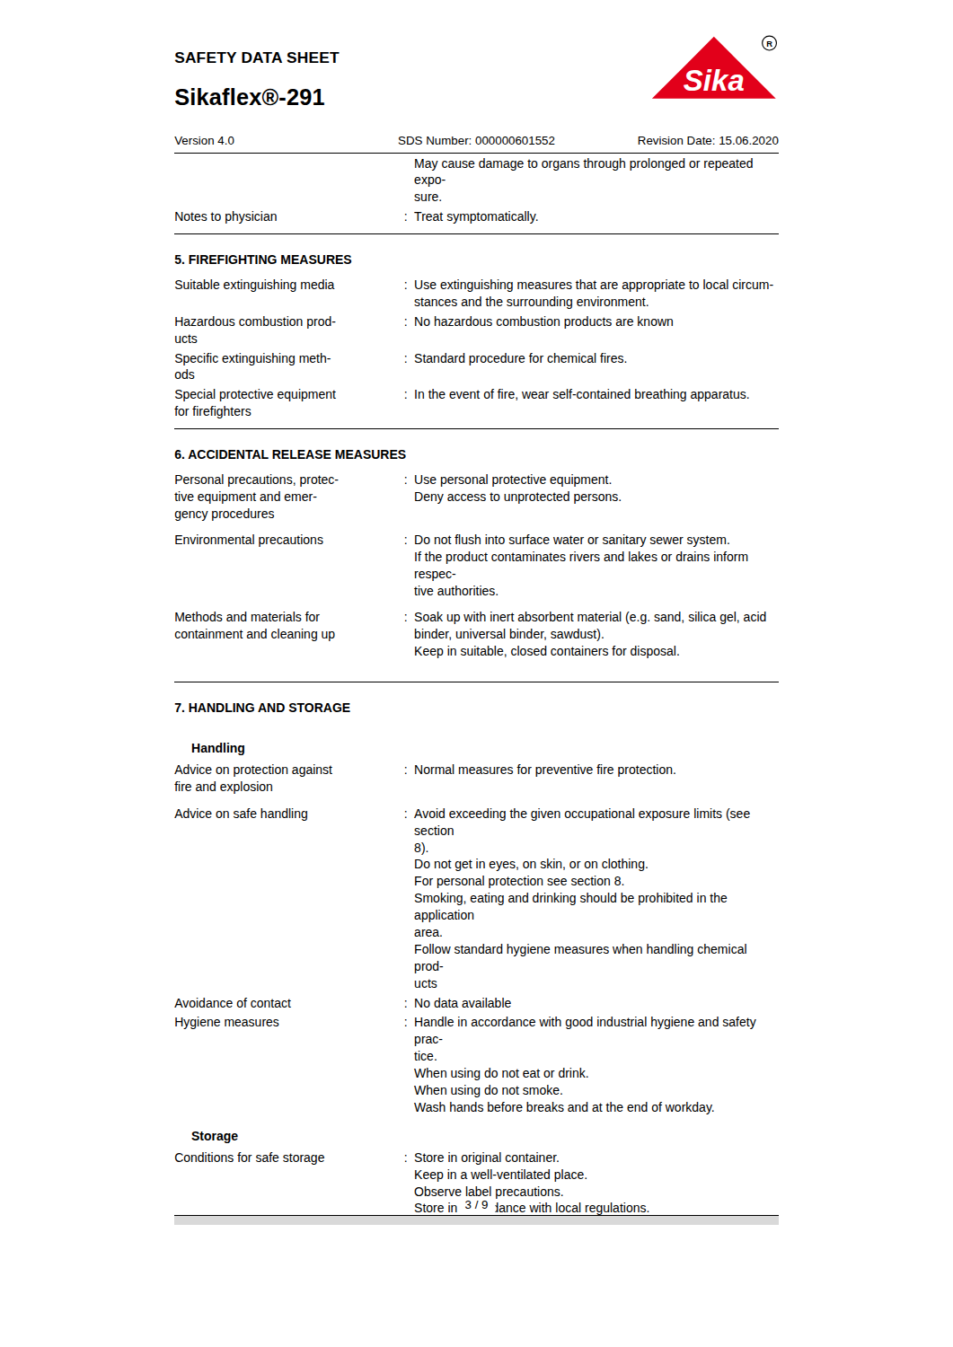Sika R
SAFETY DATA SHEET
Sikaflex®-291
Version 4.0
SDS Number: 000000601552
Revision Date: 15.06.2020
| | | May cause damage to organs through prolonged or repeated expo- sure. |
| Notes to physician | : | Treat symptomatically. |
5. FIREFIGHTING MEASURES
| Suitable extinguishing media | : | Use extinguishing measures that are appropriate to local circum- stances and the surrounding environment. |
| Hazardous combustion prod- ucts | : | No hazardous combustion products are known |
| Specific extinguishing meth- ods | : | Standard procedure for chemical fires. |
| Special protective equipment for firefighters | : | In the event of fire, wear self-contained breathing apparatus. |
6. ACCIDENTAL RELEASE MEASURES
| Personal precautions, protec- tive equipment and emer- gency procedures | : | Use personal protective equipment. Deny access to unprotected persons. |
| Environmental precautions | : | Do not flush into surface water or sanitary sewer system. If the product contaminates rivers and lakes or drains inform respec- tive authorities. |
| Methods and materials for containment and cleaning up | : | Soak up with inert absorbent material (e.g. sand, silica gel, acid binder, universal binder, sawdust). Keep in suitable, closed containers for disposal. |
7. HANDLING AND STORAGE
Handling
| Advice on protection against fire and explosion | : | Normal measures for preventive fire protection. |
| Advice on safe handling | : | Avoid exceeding the given occupational exposure limits (see section 8). Do not get in eyes, on skin, or on clothing. For personal protection see section 8. Smoking, eating and drinking should be prohibited in the application area. Follow standard hygiene measures when handling chemical prod- ucts |
| Avoidance of contact | : | No data available |
| Hygiene measures | : | Handle in accordance with good industrial hygiene and safety prac- tice. When using do not eat or drink. When using do not smoke. Wash hands before breaks and at the end of workday. |
Storage
| Conditions for safe storage | : | Store in original container. Keep in a well-ventilated place. Observe label precautions. Store in accordance with local regulations. |
3 / 9